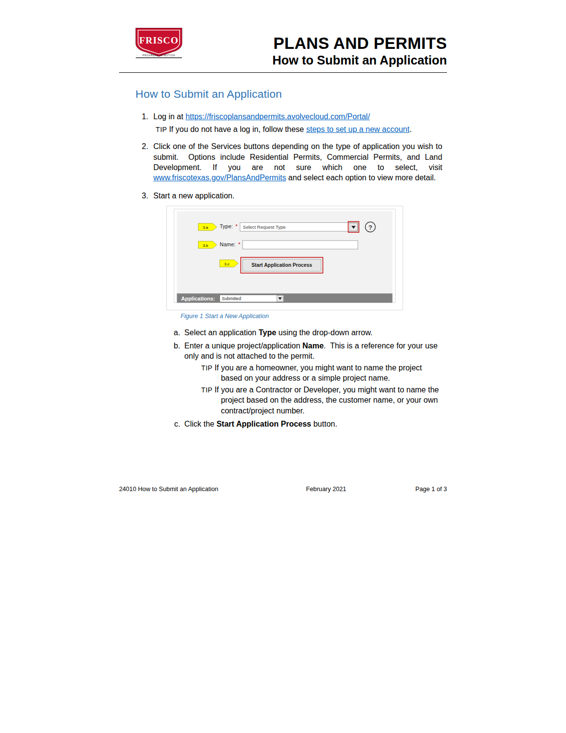FRISCO PROGRESS IN MOTION
PLANS AND PERMITS
How to Submit an Application
How to Submit an Application
Log in at https://friscoplansandpermits.avolvecloud.com/Portal/
TIPIf you do not have a log in, follow these steps to set up a new account.
Click one of the Services buttons depending on the type of application you wish to submit. Options include Residential Permits, Commercial Permits, and Land Development. If you are not sure which one to select, visit www.friscotexas.gov/PlansAndPermits and select each option to view more detail.
Start a new application.
Type: * Select Request Type ? 3.a Name: * 3.b Start Application Process 3.c Applications: Submitted
Figure 1 Start a New Application
Select an application Type using the drop-down arrow.
Enter a unique project/application Name. This is a reference for your use only and is not attached to the permit.
TIPIf you are a homeowner, you might want to name the project based on your address or a simple project name.
TIPIf you are a Contractor or Developer, you might want to name the project based on the address, the customer name, or your own contract/project number.
Click the Start Application Process button.
24010 How to Submit an Application
February 2021
Page 1 of 3